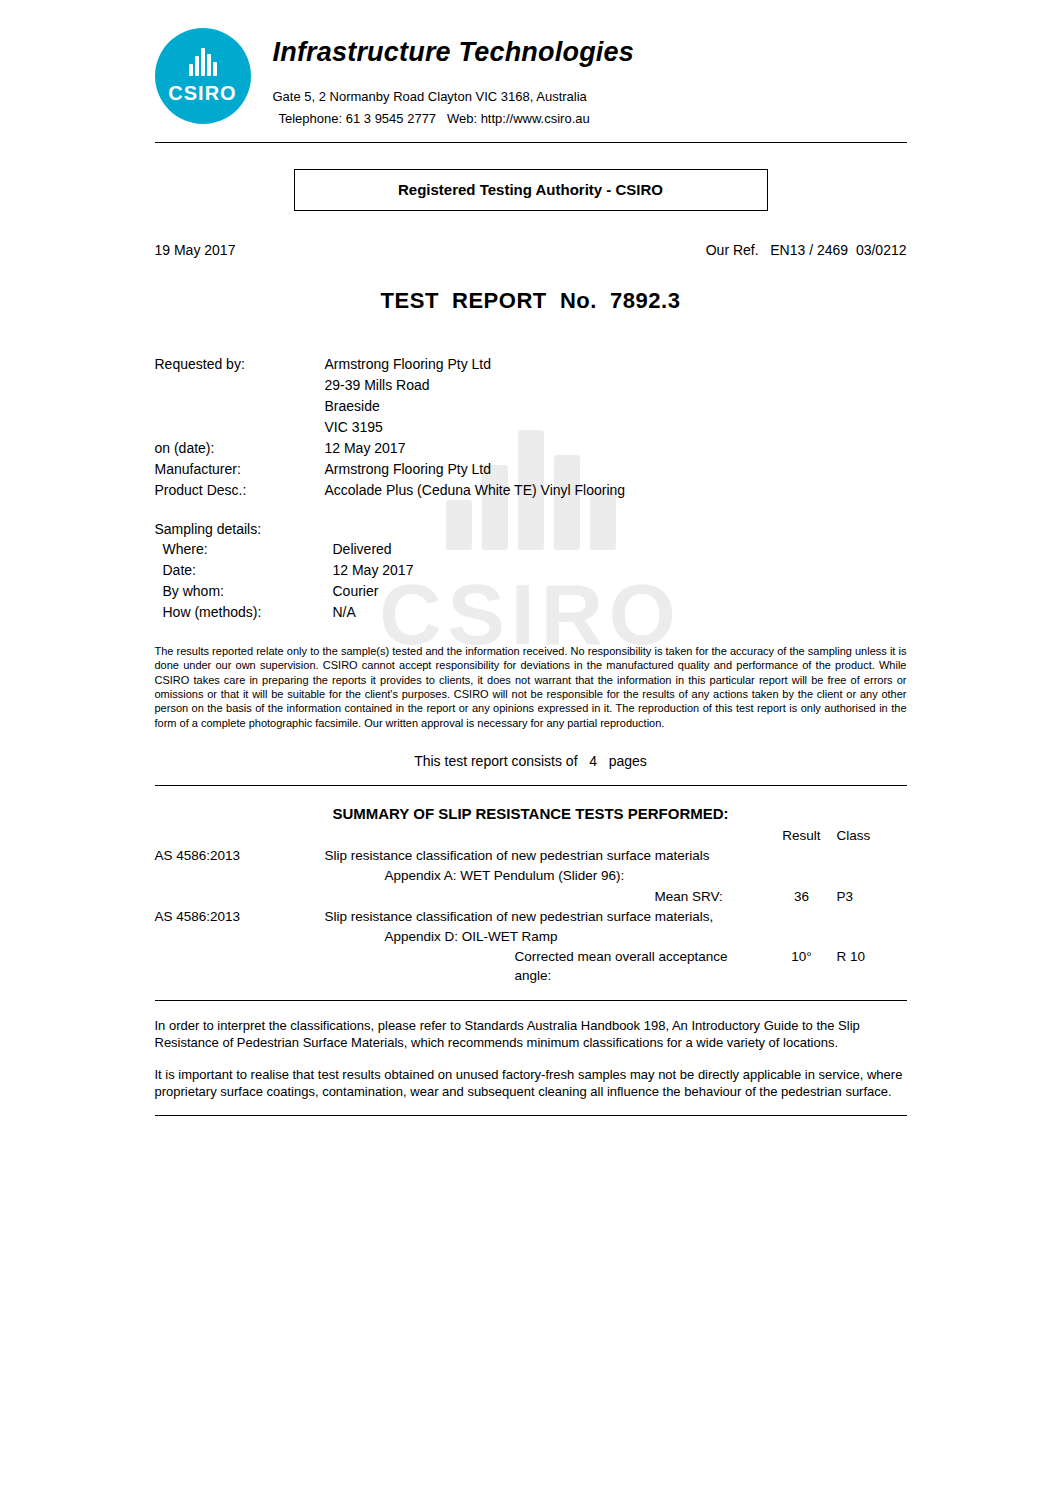CSIRO
CSIRO
Infrastructure Technologies
Gate 5, 2 Normanby Road Clayton VIC 3168, Australia
Telephone: 61 3 9545 2777 Web: http://www.csiro.au
Registered Testing Authority - CSIRO
19 May 2017
Our Ref. EN13 / 2469 03/0212
TEST REPORT No. 7892.3
| Requested by: | Armstrong Flooring Pty Ltd |
| | 29-39 Mills Road |
| | Braeside |
| | VIC 3195 |
| on (date): | 12 May 2017 |
| Manufacturer: | Armstrong Flooring Pty Ltd |
| Product Desc.: | Accolade Plus (Ceduna White TE) Vinyl Flooring |
Sampling details:
| Where: | Delivered |
| Date: | 12 May 2017 |
| By whom: | Courier |
| How (methods): | N/A |
The results reported relate only to the sample(s) tested and the information received. No responsibility is taken for the accuracy of the sampling unless it is done under our own supervision. CSIRO cannot accept responsibility for deviations in the manufactured quality and performance of the product. While CSIRO takes care in preparing the reports it provides to clients, it does not warrant that the information in this particular report will be free of errors or omissions or that it will be suitable for the client's purposes. CSIRO will not be responsible for the results of any actions taken by the client or any other person on the basis of the information contained in the report or any opinions expressed in it. The reproduction of this test report is only authorised in the form of a complete photographic facsimile. Our written approval is necessary for any partial reproduction.
This test report consists of 4 pages
SUMMARY OF SLIP RESISTANCE TESTS PERFORMED:
| | | Result | Class |
| AS 4586:2013 | Slip resistance classification of new pedestrian surface materials | | |
| | Appendix A: WET Pendulum (Slider 96): | | |
| | Mean SRV: | 36 | P3 |
| AS 4586:2013 | Slip resistance classification of new pedestrian surface materials, | | |
| | Appendix D: OIL-WET Ramp | | |
| | Corrected mean overall acceptance angle: | 10° | R 10 |
In order to interpret the classifications, please refer to Standards Australia Handbook 198, An Introductory Guide to the Slip Resistance of Pedestrian Surface Materials, which recommends minimum classifications for a wide variety of locations.
It is important to realise that test results obtained on unused factory-fresh samples may not be directly applicable in service, where proprietary surface coatings, contamination, wear and subsequent cleaning all influence the behaviour of the pedestrian surface.